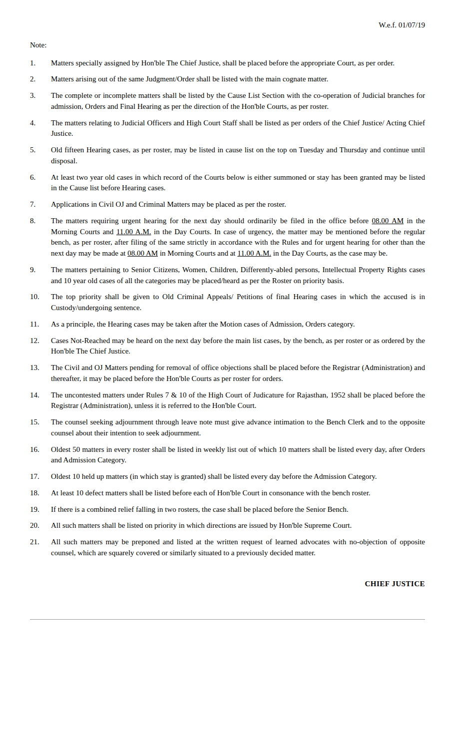W.e.f. 01/07/19
Note:
Matters specially assigned by Hon'ble The Chief Justice, shall be placed before the appropriate Court, as per order.
Matters arising out of the same Judgment/Order shall be listed with the main cognate matter.
The complete or incomplete matters shall be listed by the Cause List Section with the co-operation of Judicial branches for admission, Orders and Final Hearing as per the direction of the Hon'ble Courts, as per roster.
The matters relating to Judicial Officers and High Court Staff shall be listed as per orders of the Chief Justice/ Acting Chief Justice.
Old fifteen Hearing cases, as per roster, may be listed in cause list on the top on Tuesday and Thursday and continue until disposal.
At least two year old cases in which record of the Courts below is either summoned or stay has been granted may be listed in the Cause list before Hearing cases.
Applications in Civil OJ and Criminal Matters may be placed as per the roster.
The matters requiring urgent hearing for the next day should ordinarily be filed in the office before 08.00 AM in the Morning Courts and 11.00 A.M. in the Day Courts. In case of urgency, the matter may be mentioned before the regular bench, as per roster, after filing of the same strictly in accordance with the Rules and for urgent hearing for other than the next day may be made at 08.00 AM in Morning Courts and at 11.00 A.M. in the Day Courts, as the case may be.
The matters pertaining to Senior Citizens, Women, Children, Differently-abled persons, Intellectual Property Rights cases and 10 year old cases of all the categories may be placed/heard as per the Roster on priority basis.
The top priority shall be given to Old Criminal Appeals/ Petitions of final Hearing cases in which the accused is in Custody/undergoing sentence.
As a principle, the Hearing cases may be taken after the Motion cases of Admission, Orders category.
Cases Not-Reached may be heard on the next day before the main list cases, by the bench, as per roster or as ordered by the Hon'ble The Chief Justice.
The Civil and OJ Matters pending for removal of office objections shall be placed before the Registrar (Administration) and thereafter, it may be placed before the Hon'ble Courts as per roster for orders.
The uncontested matters under Rules 7 & 10 of the High Court of Judicature for Rajasthan, 1952 shall be placed before the Registrar (Administration), unless it is referred to the Hon'ble Court.
The counsel seeking adjournment through leave note must give advance intimation to the Bench Clerk and to the opposite counsel about their intention to seek adjournment.
Oldest 50 matters in every roster shall be listed in weekly list out of which 10 matters shall be listed every day, after Orders and Admission Category.
Oldest 10 held up matters (in which stay is granted) shall be listed every day before the Admission Category.
At least 10 defect matters shall be listed before each of Hon'ble Court in consonance with the bench roster.
If there is a combined relief falling in two rosters, the case shall be placed before the Senior Bench.
All such matters shall be listed on priority in which directions are issued by Hon'ble Supreme Court.
All such matters may be preponed and listed at the written request of learned advocates with no-objection of opposite counsel, which are squarely covered or similarly situated to a previously decided matter.
CHIEF JUSTICE